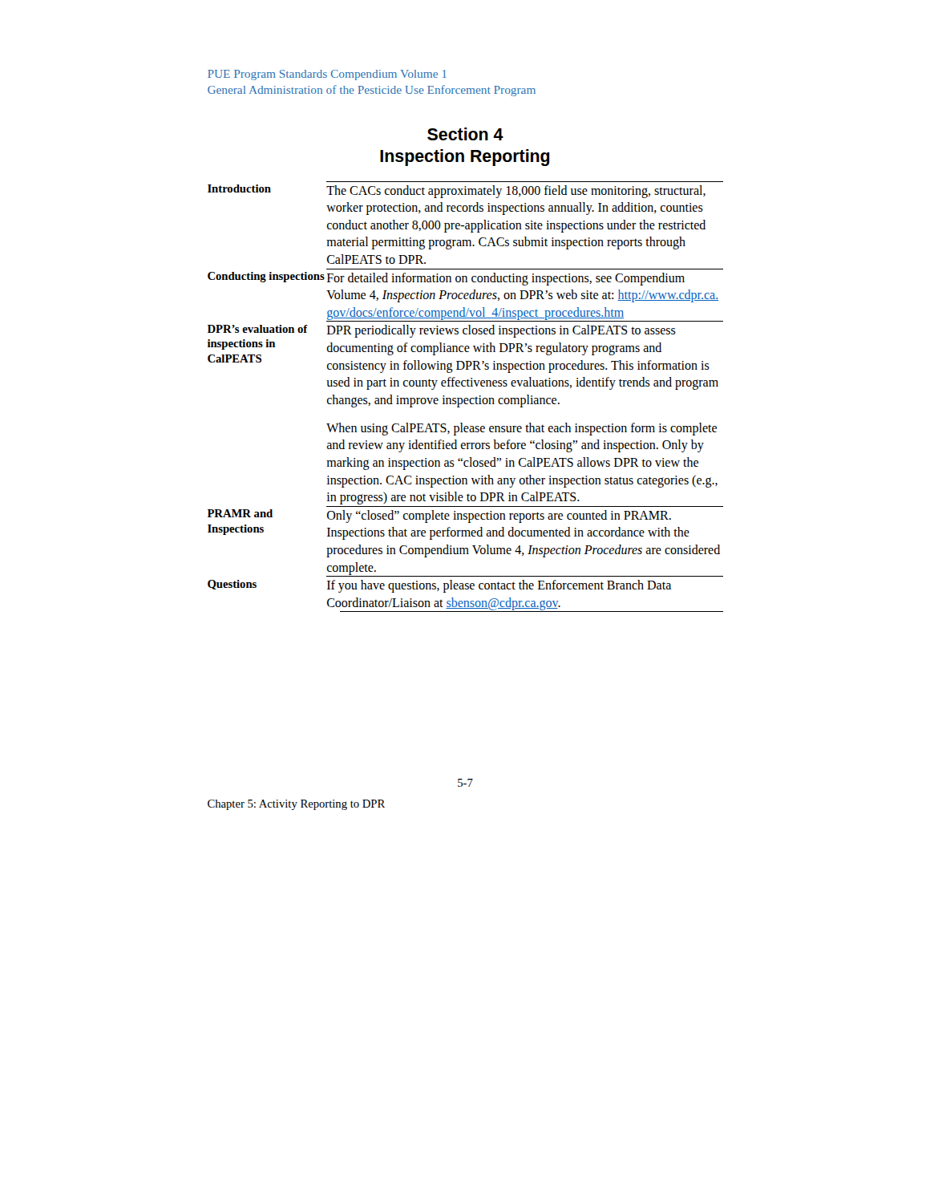PUE Program Standards Compendium Volume 1 General Administration of the Pesticide Use Enforcement Program
Section 4 Inspection Reporting
| Introduction | The CACs conduct approximately 18,000 field use monitoring, structural, worker protection, and records inspections annually. In addition, counties conduct another 8,000 pre-application site inspections under the restricted material permitting program. CACs submit inspection reports through CalPEATS to DPR. |
| Conducting inspections | For detailed information on conducting inspections, see Compendium Volume 4, Inspection Procedures , on DPR’s web site at: http://www.cdpr.ca.gov/docs/enforce/compend/vol_4/inspect_procedures.htm |
| DPR’s evaluation of inspections in CalPEATS | DPR periodically reviews closed inspections in CalPEATS to assess documenting of compliance with DPR’s regulatory programs and consistency in following DPR’s inspection procedures. This information is used in part in county effectiveness evaluations, identify trends and program changes, and improve inspection compliance. When using CalPEATS, please ensure that each inspection form is complete and review any identified errors before “closing” and inspection. Only by marking an inspection as “closed” in CalPEATS allows DPR to view the inspection. CAC inspection with any other inspection status categories (e.g., in progress) are not visible to DPR in CalPEATS. |
| PRAMR and Inspections | Only “closed” complete inspection reports are counted in PRAMR. Inspections that are performed and documented in accordance with the procedures in Compendium Volume 4, Inspection Procedures are considered complete. |
| Questions | If you have questions, please contact the Enforcement Branch Data Coordinator/Liaison at sbenson@cdpr.ca.gov . |
5-7
Chapter 5: Activity Reporting to DPR